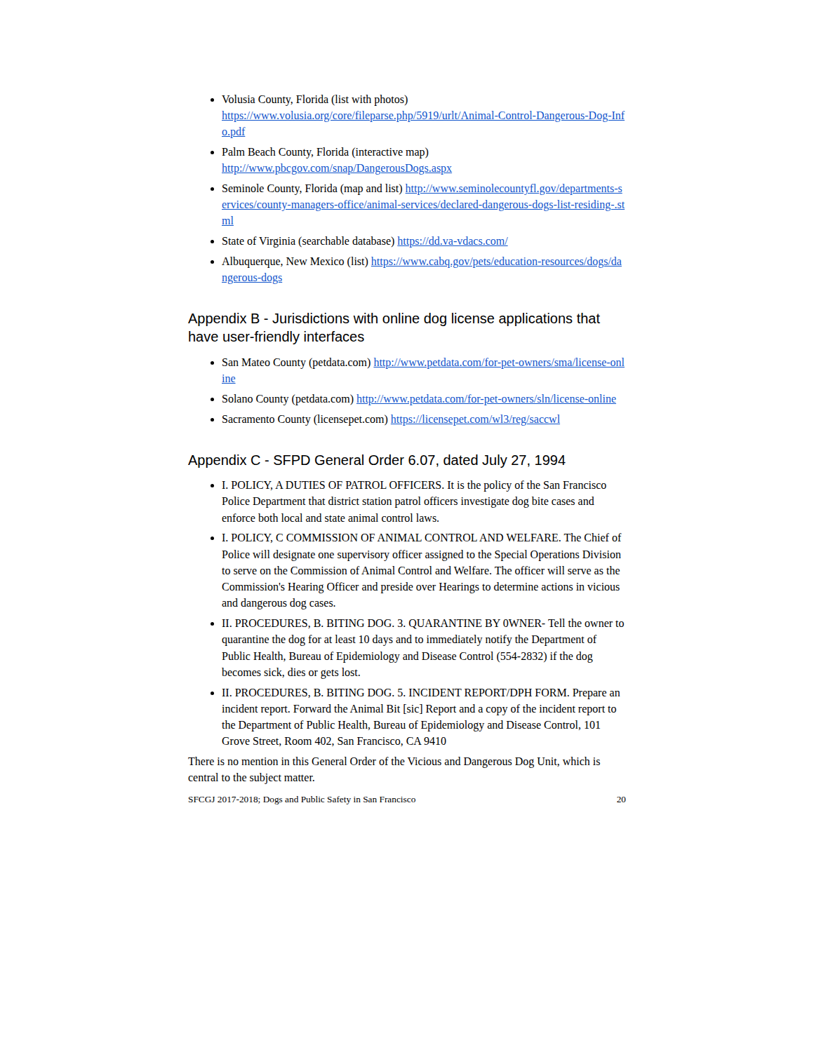Volusia County, Florida (list with photos)
https://www.volusia.org/core/fileparse.php/5919/urlt/Animal-Control-Dangerous-Dog-Info.pdf
Palm Beach County, Florida (interactive map)
http://www.pbcgov.com/snap/DangerousDogs.aspx
Seminole County, Florida (map and list) http://www.seminolecountyfl.gov/departments-services/county-managers-office/animal-services/declared-dangerous-dogs-list-residing-.stml
State of Virginia (searchable database) https://dd.va-vdacs.com/
Albuquerque, New Mexico (list) https://www.cabq.gov/pets/education-resources/dogs/dangerous-dogs
Appendix B - Jurisdictions with online dog license applications that have user-friendly interfaces
San Mateo County (petdata.com) http://www.petdata.com/for-pet-owners/sma/license-online
Solano County (petdata.com) http://www.petdata.com/for-pet-owners/sln/license-online
Sacramento County (licensepet.com) https://licensepet.com/wl3/reg/saccwl
Appendix C - SFPD General Order 6.07, dated July 27, 1994
I. POLICY, A DUTIES OF PATROL OFFICERS. It is the policy of the San Francisco Police Department that district station patrol officers investigate dog bite cases and enforce both local and state animal control laws.
I. POLICY, C COMMISSION OF ANIMAL CONTROL AND WELFARE. The Chief of Police will designate one supervisory officer assigned to the Special Operations Division to serve on the Commission of Animal Control and Welfare. The officer will serve as the Commission's Hearing Officer and preside over Hearings to determine actions in vicious and dangerous dog cases.
II. PROCEDURES, B. BITING DOG. 3. QUARANTINE BY 0WNER- Tell the owner to quarantine the dog for at least 10 days and to immediately notify the Department of Public Health, Bureau of Epidemiology and Disease Control (554-2832) if the dog becomes sick, dies or gets lost.
II. PROCEDURES, B. BITING DOG. 5. INCIDENT REPORT/DPH FORM. Prepare an incident report. Forward the Animal Bit [sic] Report and a copy of the incident report to the Department of Public Health, Bureau of Epidemiology and Disease Control, 101 Grove Street, Room 402, San Francisco, CA 9410
There is no mention in this General Order of the Vicious and Dangerous Dog Unit, which is central to the subject matter.
SFCGJ 2017-2018; Dogs and Public Safety in San Francisco 20